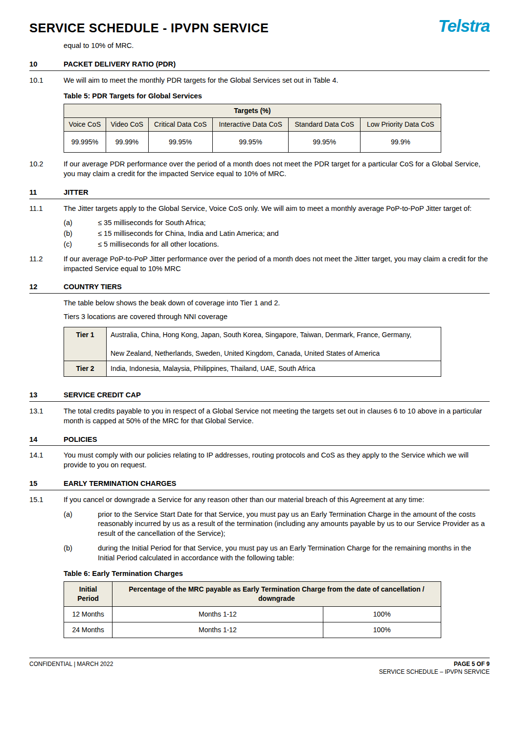SERVICE SCHEDULE - IPVPN SERVICE
Telstra
equal to 10% of MRC.
10 PACKET DELIVERY RATIO (PDR)
10.1 We will aim to meet the monthly PDR targets for the Global Services set out in Table 4.
Table 5: PDR Targets for Global Services
| Targets (%) |
| --- |
| Voice CoS | Video CoS | Critical Data CoS | Interactive Data CoS | Standard Data CoS | Low Priority Data CoS |
| 99.995% | 99.99% | 99.95% | 99.95% | 99.95% | 99.9% |
10.2 If our average PDR performance over the period of a month does not meet the PDR target for a particular CoS for a Global Service, you may claim a credit for the impacted Service equal to 10% of MRC.
11 JITTER
11.1 The Jitter targets apply to the Global Service, Voice CoS only. We will aim to meet a monthly average PoP-to-PoP Jitter target of:
(a)≤ 35 milliseconds for South Africa;
(b)≤ 15 milliseconds for China, India and Latin America; and
(c)≤ 5 milliseconds for all other locations.
11.2 If our average PoP-to-PoP Jitter performance over the period of a month does not meet the Jitter target, you may claim a credit for the impacted Service equal to 10% MRC
12 COUNTRY TIERS
The table below shows the beak down of coverage into Tier 1 and 2.
Tiers 3 locations are covered through NNI coverage
| Tier 1 | Australia, China, Hong Kong, Japan, South Korea, Singapore, Taiwan, Denmark, France, Germany, New Zealand, Netherlands, Sweden, United Kingdom, Canada, United States of America |
| Tier 2 | India, Indonesia, Malaysia, Philippines, Thailand, UAE, South Africa |
13 SERVICE CREDIT CAP
13.1 The total credits payable to you in respect of a Global Service not meeting the targets set out in clauses 6 to 10 above in a particular month is capped at 50% of the MRC for that Global Service.
14 POLICIES
14.1 You must comply with our policies relating to IP addresses, routing protocols and CoS as they apply to the Service which we will provide to you on request.
15 EARLY TERMINATION CHARGES
15.1 If you cancel or downgrade a Service for any reason other than our material breach of this Agreement at any time:
(a) prior to the Service Start Date for that Service, you must pay us an Early Termination Charge in the amount of the costs reasonably incurred by us as a result of the termination (including any amounts payable by us to our Service Provider as a result of the cancellation of the Service);
(b) during the Initial Period for that Service, you must pay us an Early Termination Charge for the remaining months in the Initial Period calculated in accordance with the following table:
Table 6: Early Termination Charges
| Initial Period | Percentage of the MRC payable as Early Termination Charge from the date of cancellation / downgrade |
| --- | --- |
| 12 Months | Months 1-12 | 100% |
| 24 Months | Months 1-12 | 100% |
CONFIDENTIAL | MARCH 2022
PAGE 5 OF 9
SERVICE SCHEDULE – IPVPN SERVICE